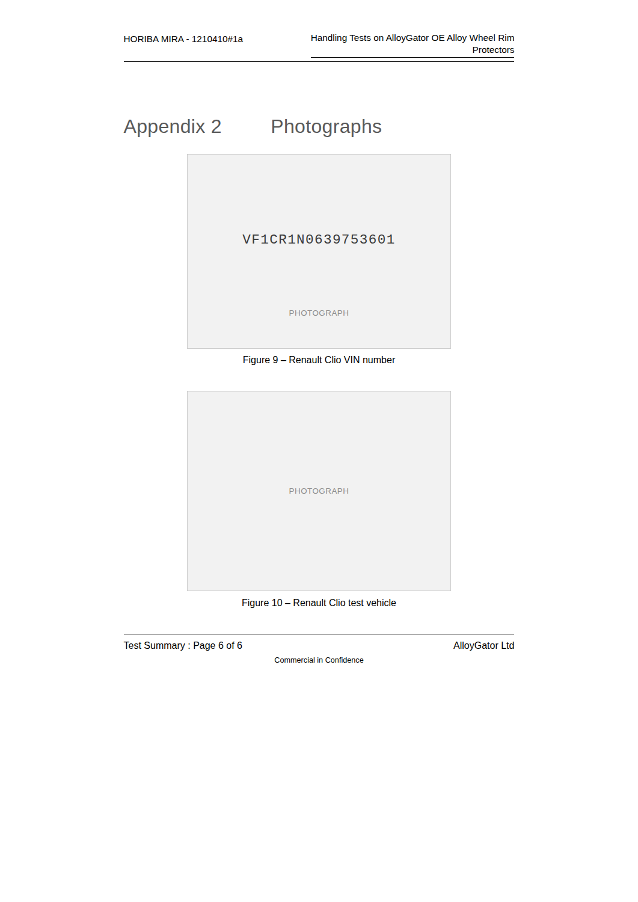HORIBA MIRA - 1210410#1a
Handling Tests on AlloyGator OE Alloy Wheel Rim
Protectors
Appendix 2 Photographs
VF1CR1N0639753601
Photograph
Figure 9 – Renault Clio VIN number
Photograph
Figure 10 – Renault Clio test vehicle
Test Summary : Page 6 of 6
AlloyGator Ltd
Commercial in Confidence